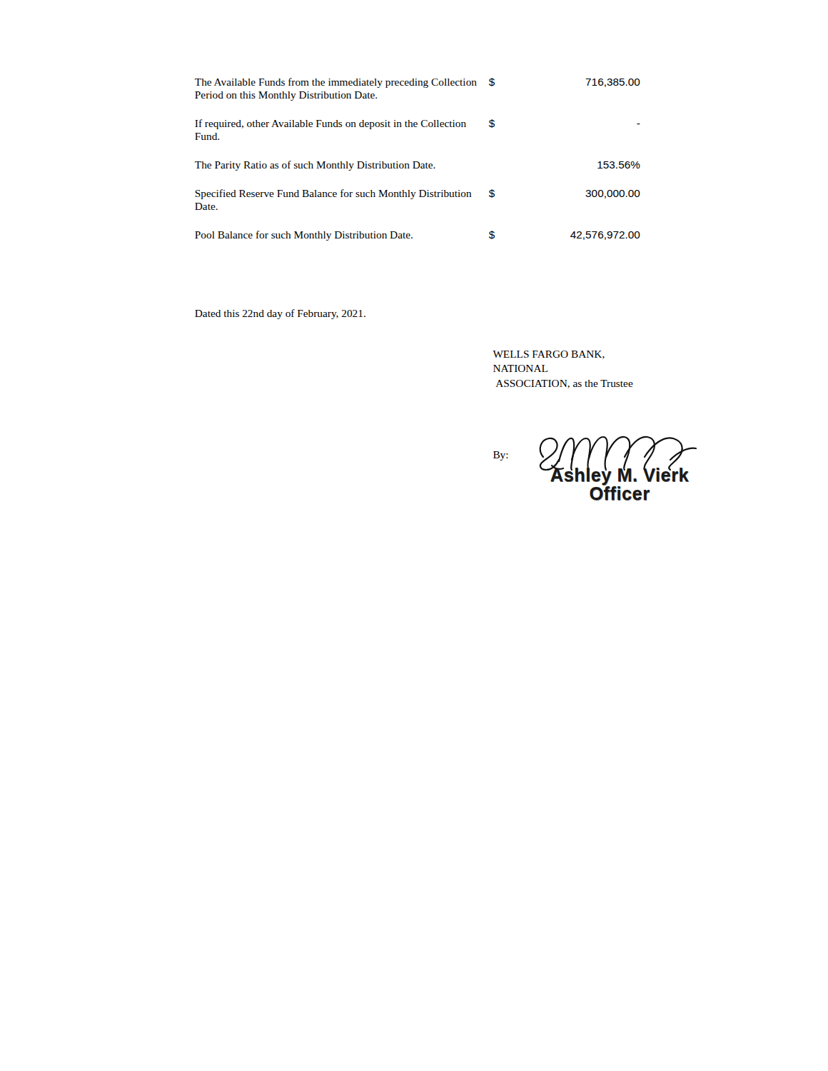| The Available Funds from the immediately preceding Collection Period on this Monthly Distribution Date. | $ | 716,385.00 |
| If required, other Available Funds on deposit in the Collection Fund. | $ | - |
| The Parity Ratio as of such Monthly Distribution Date. | | 153.56% |
| Specified Reserve Fund Balance for such Monthly Distribution Date. | $ | 300,000.00 |
| Pool Balance for such Monthly Distribution Date. | $ | 42,576,972.00 |
Dated this 22nd day of February, 2021.
WELLS FARGO BANK, NATIONAL
ASSOCIATION, as the Trustee
By:
Ashley M. VierkOfficer